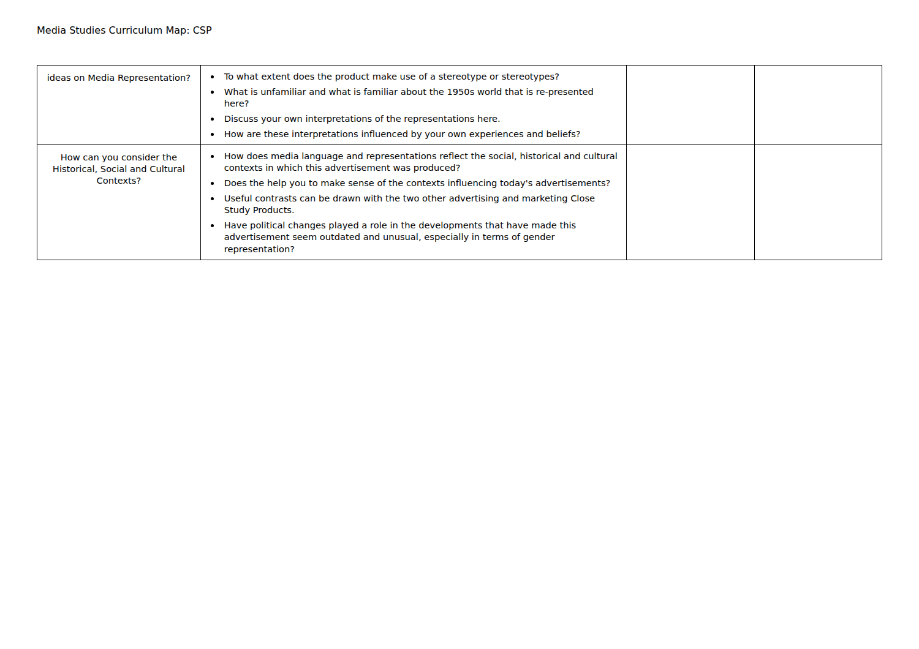Media Studies Curriculum Map: CSP
| ideas on Media Representation? | To what extent does the product make use of a stereotype or stereotypes? What is unfamiliar and what is familiar about the 1950s world that is re-presented here? Discuss your own interpretations of the representations here. How are these interpretations influenced by your own experiences and beliefs? | | |
| How can you consider the Historical, Social and Cultural Contexts? | How does media language and representations reflect the social, historical and cultural contexts in which this advertisement was produced? Does the help you to make sense of the contexts influencing today's advertisements? Useful contrasts can be drawn with the two other advertising and marketing Close Study Products. Have political changes played a role in the developments that have made this advertisement seem outdated and unusual, especially in terms of gender representation? | | |